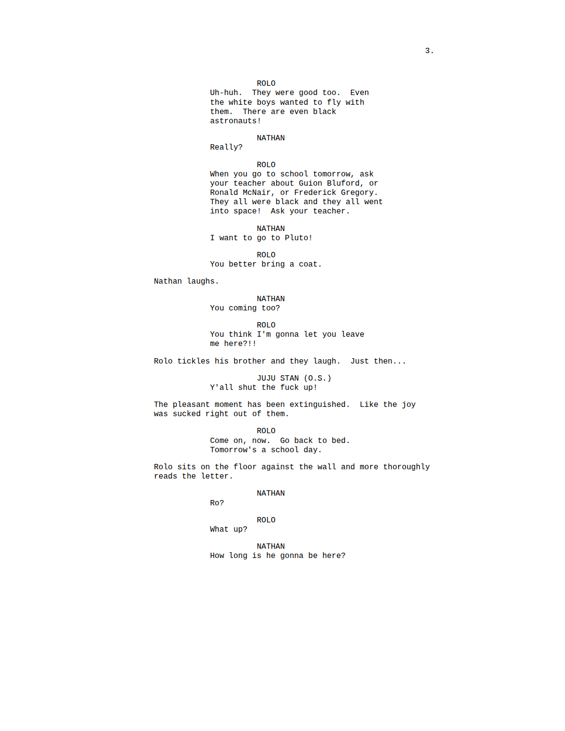3.
Rolo
Uh-huh. They were good too. Even the white boys wanted to fly with them. There are even black astronauts!
Nathan
Really?
Rolo
When you go to school tomorrow, ask your teacher about Guion Bluford, or Ronald McNair, or Frederick Gregory. They all were black and they all went into space! Ask your teacher.
Nathan
I want to go to Pluto!
Rolo
You better bring a coat.
Nathan laughs.
Nathan
You coming too?
Rolo
You think I'm gonna let you leave me here?!!
Rolo tickles his brother and they laugh. Just then...
Juju Stan (O.S.)
Y'all shut the fuck up!
The pleasant moment has been extinguished. Like the joy was sucked right out of them.
Rolo
Come on, now. Go back to bed. Tomorrow's a school day.
Rolo sits on the floor against the wall and more thoroughly reads the letter.
Nathan
Ro?
Rolo
What up?
Nathan
How long is he gonna be here?